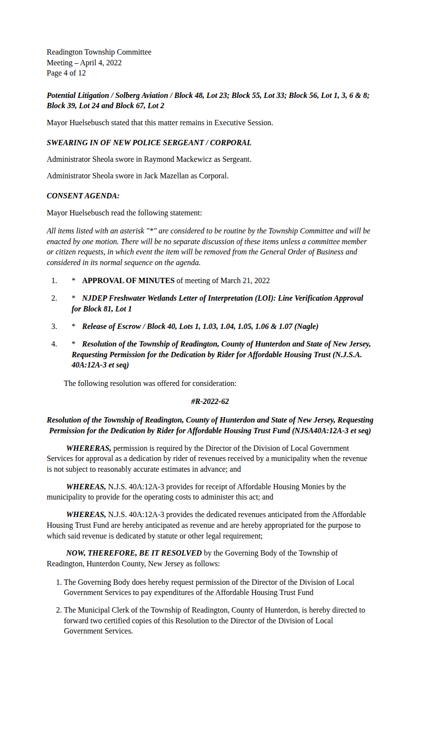Readington Township Committee
Meeting – April 4, 2022
Page 4 of 12
Potential Litigation / Solberg Aviation / Block 48, Lot 23; Block 55, Lot 33; Block 56, Lot 1, 3, 6 & 8; Block 39, Lot 24 and Block 67, Lot 2
Mayor Huelsebusch stated that this matter remains in Executive Session.
SWEARING IN OF NEW POLICE SERGEANT / CORPORAL
Administrator Sheola swore in Raymond Mackewicz as Sergeant.
Administrator Sheola swore in Jack Mazellan as Corporal.
CONSENT AGENDA:
Mayor Huelsebusch read the following statement:
All items listed with an asterisk "*" are considered to be routine by the Township Committee and will be enacted by one motion. There will be no separate discussion of these items unless a committee member or citizen requests, in which event the item will be removed from the General Order of Business and considered in its normal sequence on the agenda.
* APPROVAL OF MINUTES of meeting of March 21, 2022
* NJDEP Freshwater Wetlands Letter of Interpretation (LOI): Line Verification Approval for Block 81, Lot 1
* Release of Escrow / Block 40, Lots 1, 1.03, 1.04, 1.05, 1.06 & 1.07 (Nagle)
* Resolution of the Township of Readington, County of Hunterdon and State of New Jersey, Requesting Permission for the Dedication by Rider for Affordable Housing Trust (N.J.S.A. 40A:12A-3 et seq)
The following resolution was offered for consideration:
#R-2022-62
Resolution of the Township of Readington, County of Hunterdon and State of New Jersey, Requesting Permission for the Dedication by Rider for Affordable Housing Trust Fund (NJSA40A:12A-3 et seq)
WHERERAS, permission is required by the Director of the Division of Local Government Services for approval as a dedication by rider of revenues received by a municipality when the revenue is not subject to reasonably accurate estimates in advance; and
WHEREAS, N.J.S. 40A:12A-3 provides for receipt of Affordable Housing Monies by the municipality to provide for the operating costs to administer this act; and
WHEREAS, N.J.S. 40A:12A-3 provides the dedicated revenues anticipated from the Affordable Housing Trust Fund are hereby anticipated as revenue and are hereby appropriated for the purpose to which said revenue is dedicated by statute or other legal requirement;
NOW, THEREFORE, BE IT RESOLVED by the Governing Body of the Township of Readington, Hunterdon County, New Jersey as follows:
The Governing Body does hereby request permission of the Director of the Division of Local Government Services to pay expenditures of the Affordable Housing Trust Fund
The Municipal Clerk of the Township of Readington, County of Hunterdon, is hereby directed to forward two certified copies of this Resolution to the Director of the Division of Local Government Services.